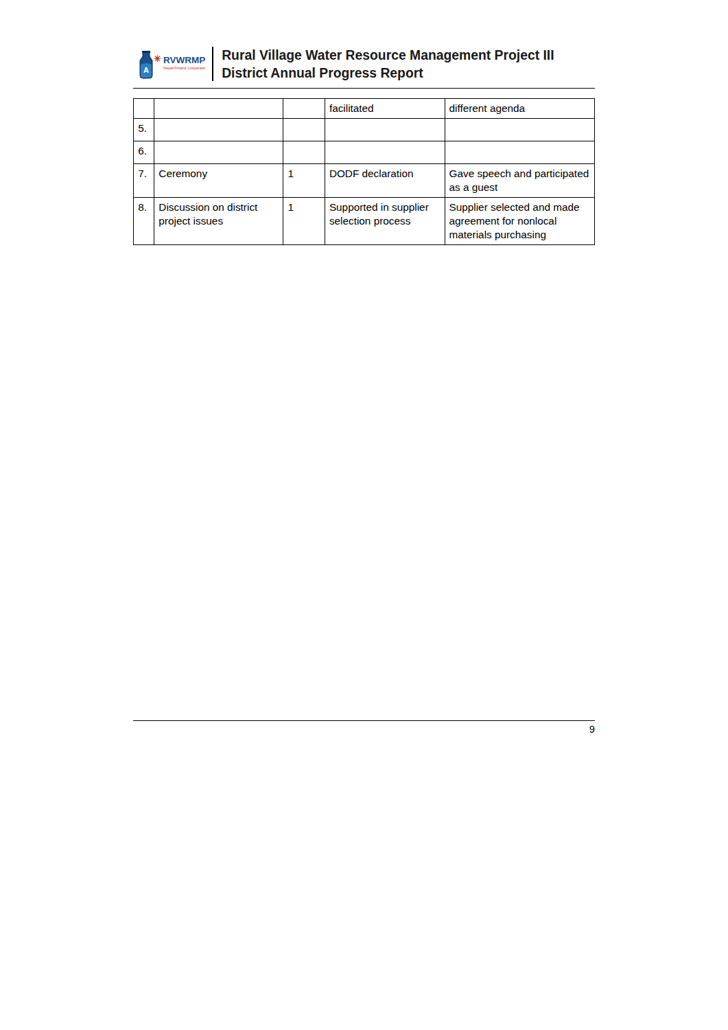A ✳ RVWRMP Nepal-Finland Cooperation
Rural Village Water Resource Management Project III
District Annual Progress Report
| | | | facilitated | different agenda |
| 5. | | | | |
| 6. | | | | |
| 7. | Ceremony | 1 | DODF declaration | Gave speech and participated as a guest |
| 8. | Discussion on district project issues | 1 | Supported in supplier selection process | Supplier selected and made agreement for nonlocal materials purchasing |
9